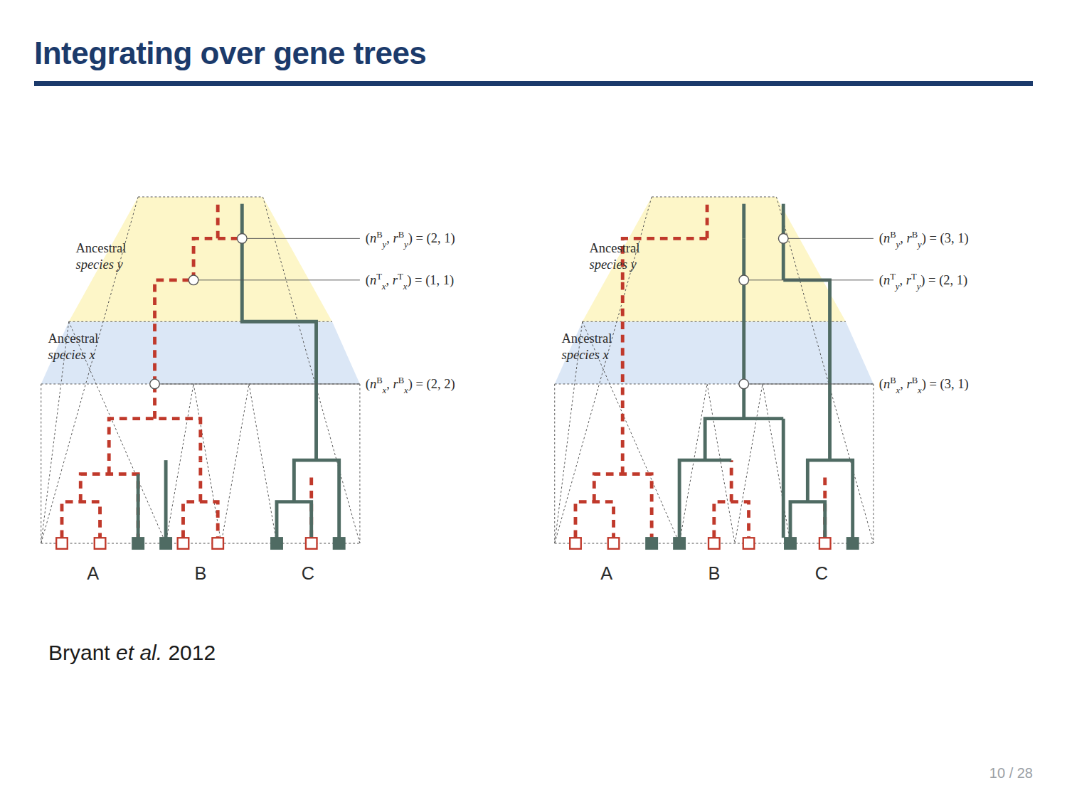Integrating over gene trees
(nBy, rBy) = (2, 1) (nTx, rTx) = (1, 1) (nBx, rBx) = (2, 2) Ancestral species y Ancestral species x A B C (nBy, rBy) = (3, 1) (nTy, rTy) = (2, 1) (nBx, rBx) = (3, 1) Ancestral species y Ancestral species x A B C
Bryant et al. 2012
10 / 28